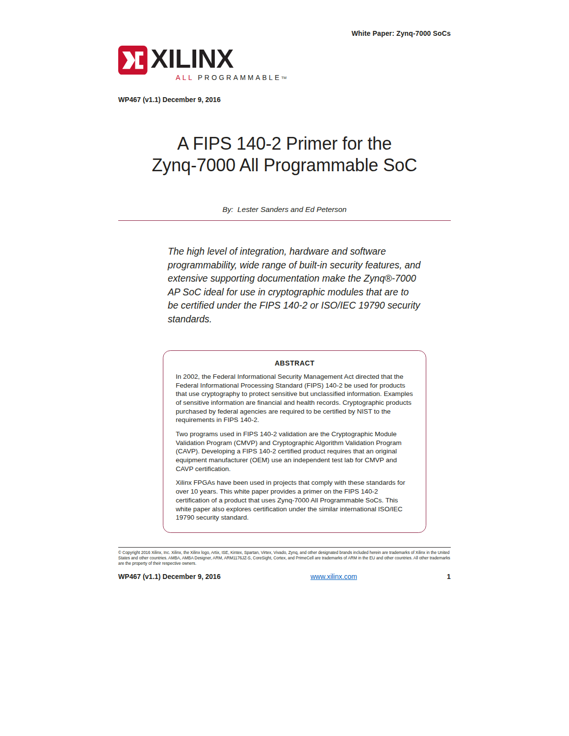White Paper: Zynq-7000 SoCs
XILINX
ALL PROGRAMMABLETM
WP467 (v1.1) December 9, 2016
A FIPS 140-2 Primer for the
Zynq-7000 All Programmable SoC
By: Lester Sanders and Ed Peterson
The high level of integration, hardware and software programmability, wide range of built-in security features, and extensive supporting documentation make the Zynq®-7000 AP SoC ideal for use in cryptographic modules that are to be certified under the FIPS 140-2 or ISO/IEC 19790 security standards.
ABSTRACT
In 2002, the Federal Informational Security Management Act directed that the Federal Informational Processing Standard (FIPS) 140-2 be used for products that use cryptography to protect sensitive but unclassified information. Examples of sensitive information are financial and health records. Cryptographic products purchased by federal agencies are required to be certified by NIST to the requirements in FIPS 140-2.
Two programs used in FIPS 140-2 validation are the Cryptographic Module Validation Program (CMVP) and Cryptographic Algorithm Validation Program (CAVP). Developing a FIPS 140-2 certified product requires that an original equipment manufacturer (OEM) use an independent test lab for CMVP and CAVP certification.
Xilinx FPGAs have been used in projects that comply with these standards for over 10 years. This white paper provides a primer on the FIPS 140-2 certification of a product that uses Zynq-7000 All Programmable SoCs. This white paper also explores certification under the similar international ISO/IEC 19790 security standard.
© Copyright 2016 Xilinx, Inc. Xilinx, the Xilinx logo, Artix, ISE, Kintex, Spartan, Virtex, Vivado, Zynq, and other designated brands included herein are trademarks of Xilinx in the United States and other countries. AMBA, AMBA Designer, ARM, ARM1176JZ-S, CoreSight, Cortex, and PrimeCell are trademarks of ARM in the EU and other countries. All other trademarks are the property of their respective owners.
WP467 (v1.1) December 9, 2016
www.xilinx.com
1